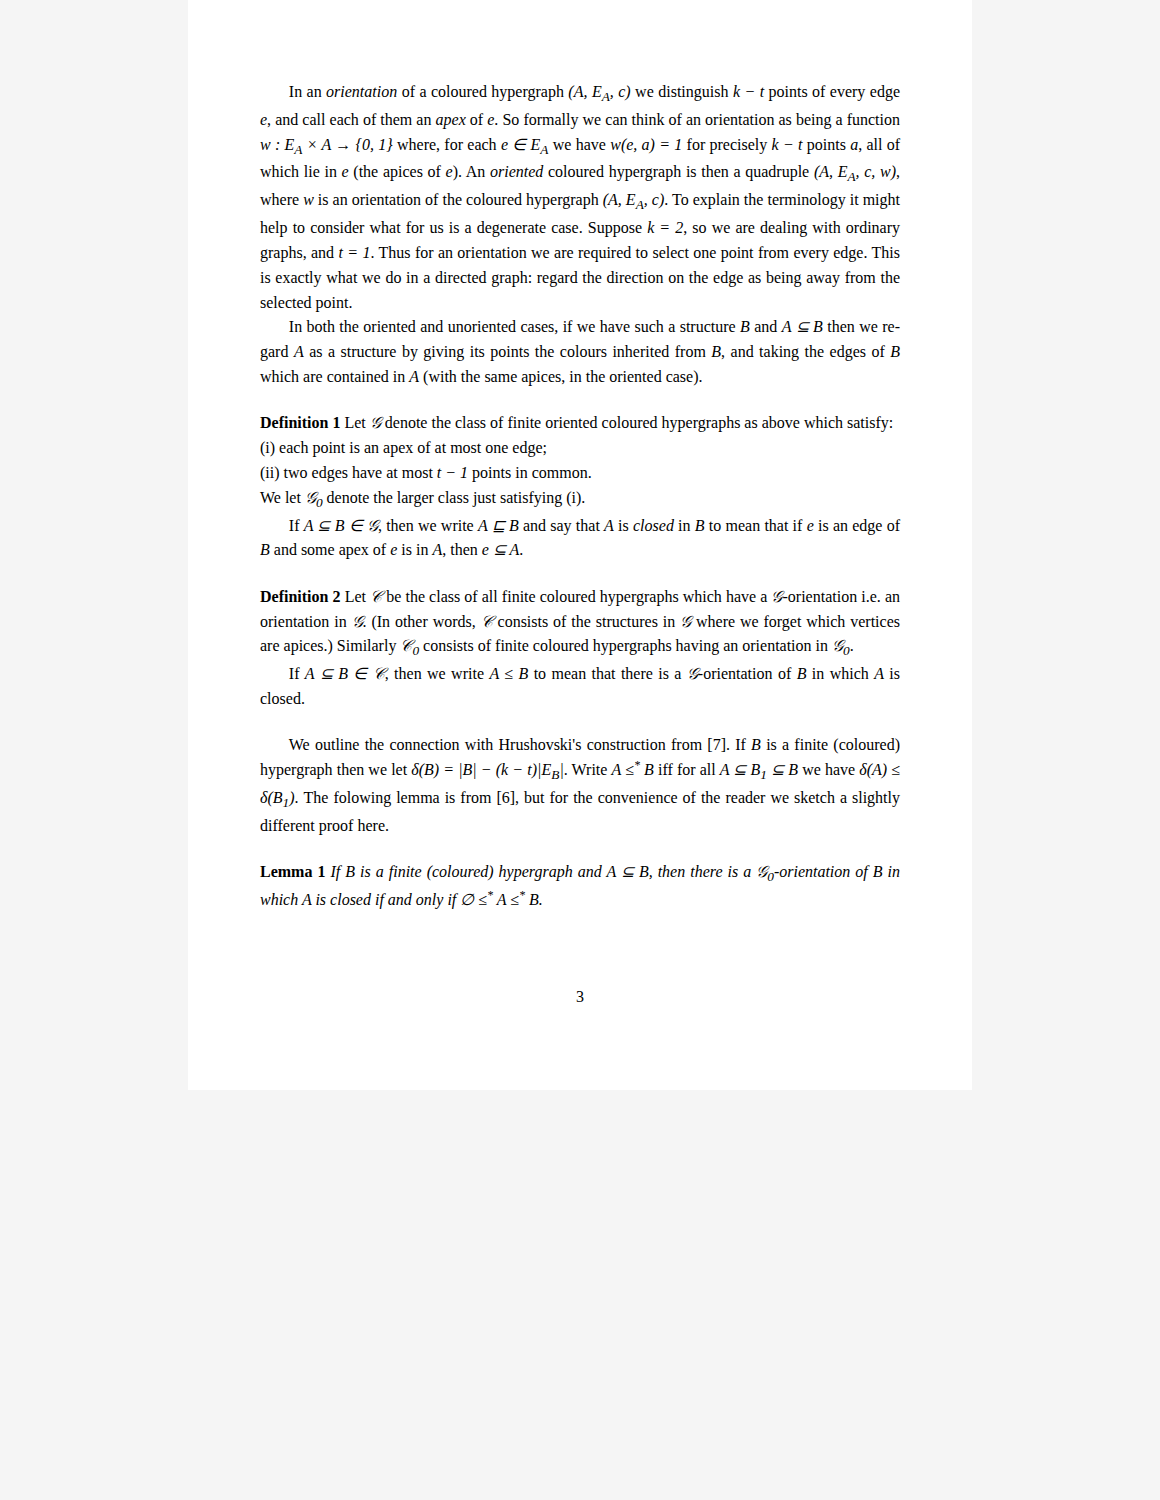In an orientation of a coloured hypergraph (A, EA, c) we distinguish k − t points of every edge e, and call each of them an apex of e. So formally we can think of an orientation as being a function w : EA × A → {0, 1} where, for each e ∈ EA we have w(e, a) = 1 for precisely k − t points a, all of which lie in e (the apices of e). An oriented coloured hypergraph is then a quadruple (A, EA, c, w), where w is an orientation of the coloured hypergraph (A, EA, c). To explain the terminology it might help to consider what for us is a degenerate case. Suppose k = 2, so we are dealing with ordinary graphs, and t = 1. Thus for an orientation we are required to select one point from every edge. This is exactly what we do in a directed graph: regard the direction on the edge as being away from the selected point.
In both the oriented and unoriented cases, if we have such a structure B and A ⊆ B then we regard A as a structure by giving its points the colours inherited from B, and taking the edges of B which are contained in A (with the same apices, in the oriented case).
Definition 1 Let 𝒢 denote the class of finite oriented coloured hypergraphs as above which satisfy:
(i) each point is an apex of at most one edge;
(ii) two edges have at most t − 1 points in common.
We let 𝒢0 denote the larger class just satisfying (i).
If A ⊆ B ∈ 𝒢, then we write A ⊑ B and say that A is closed in B to mean that if e is an edge of B and some apex of e is in A, then e ⊆ A.
Definition 2 Let 𝒞 be the class of all finite coloured hypergraphs which have a 𝒢-orientation i.e. an orientation in 𝒢. (In other words, 𝒞 consists of the structures in 𝒢 where we forget which vertices are apices.) Similarly 𝒞0 consists of finite coloured hypergraphs having an orientation in 𝒢0.
If A ⊆ B ∈ 𝒞, then we write A ≤ B to mean that there is a 𝒢-orientation of B in which A is closed.
We outline the connection with Hrushovski's construction from [7]. If B is a finite (coloured) hypergraph then we let δ(B) = |B| − (k − t)|EB|. Write A ≤* B iff for all A ⊆ B1 ⊆ B we have δ(A) ≤ δ(B1). The folowing lemma is from [6], but for the convenience of the reader we sketch a slightly different proof here.
Lemma 1 If B is a finite (coloured) hypergraph and A ⊆ B, then there is a 𝒢0-orientation of B in which A is closed if and only if ∅ ≤* A ≤* B.
3